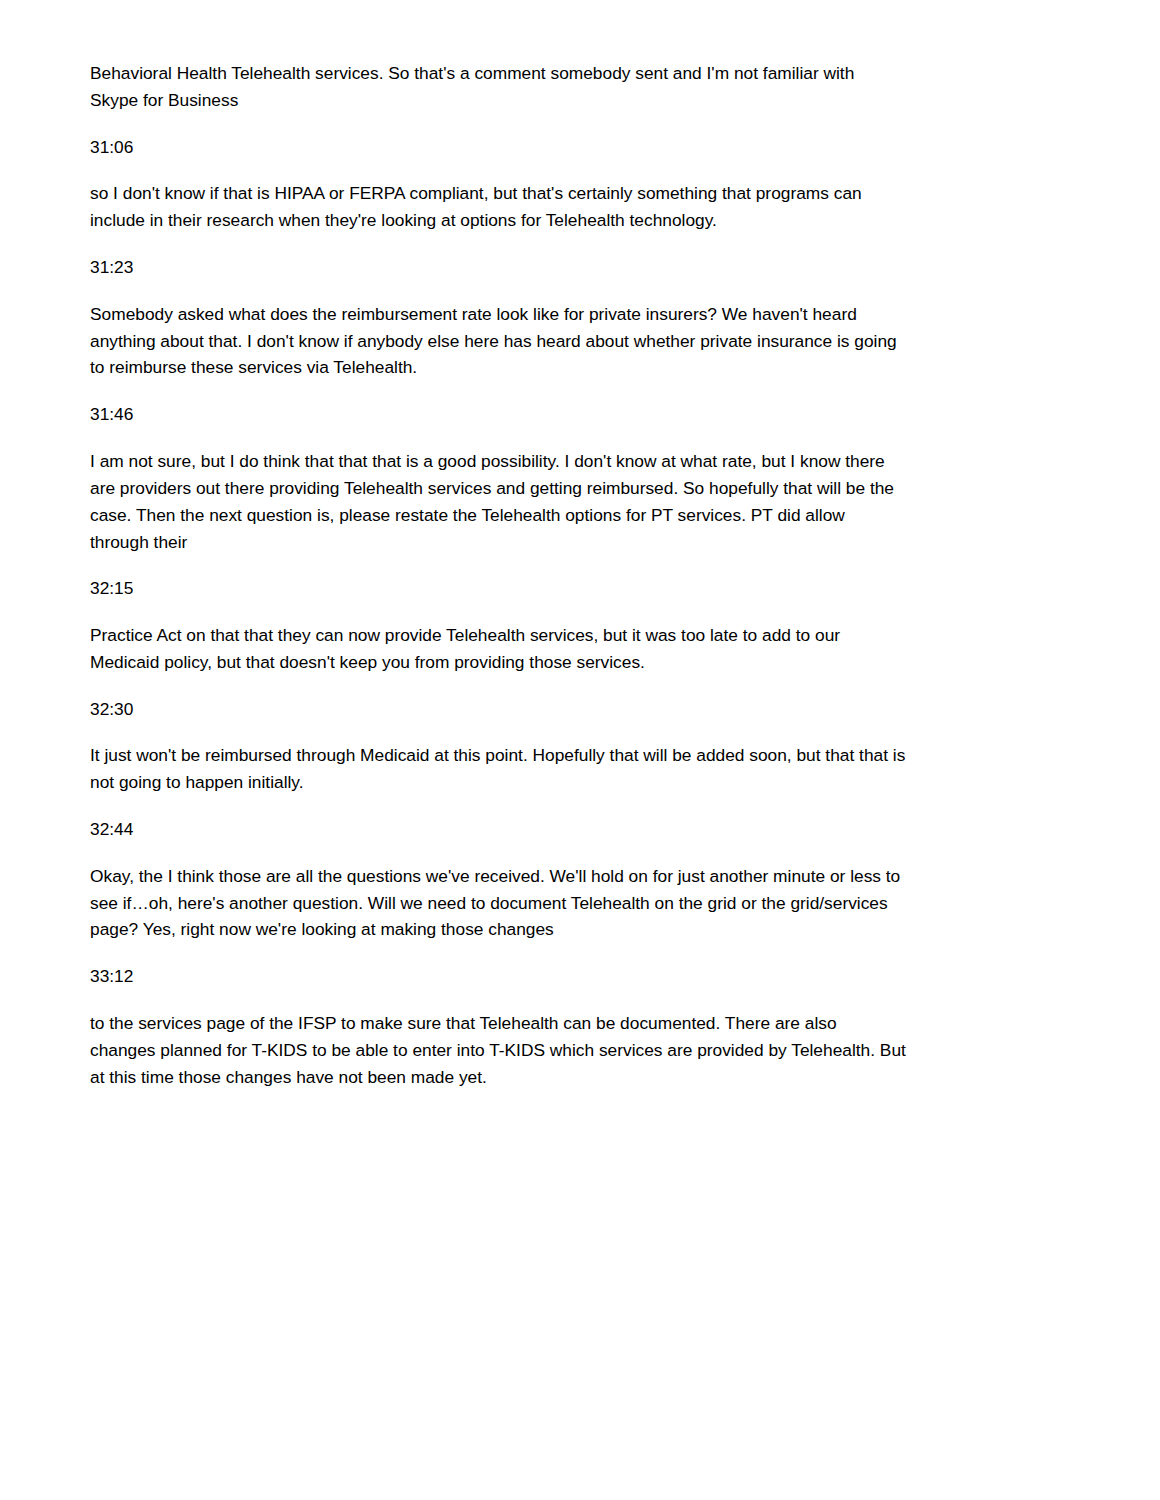Behavioral Health Telehealth services. So that's a comment somebody sent and I'm not familiar with Skype for Business
31:06
so I don't know if that is HIPAA or FERPA compliant, but that's certainly something that programs can include in their research when they're looking at options for Telehealth technology.
31:23
Somebody asked what does the reimbursement rate look like for private insurers? We haven't heard anything about that. I don't know if anybody else here has heard about whether private insurance is going to reimburse these services via Telehealth.
31:46
I am not sure, but I do think that that that is a good possibility. I don't know at what rate, but I know there are providers out there providing Telehealth services and getting reimbursed. So hopefully that will be the case. Then the next question is, please restate the Telehealth options for PT services. PT did allow through their
32:15
Practice Act on that that they can now provide Telehealth services, but it was too late to add to our Medicaid policy, but that doesn't keep you from providing those services.
32:30
It just won't be reimbursed through Medicaid at this point. Hopefully that will be added soon, but that that is not going to happen initially.
32:44
Okay, the I think those are all the questions we've received. We'll hold on for just another minute or less to see if…oh, here's another question. Will we need to document Telehealth on the grid or the grid/services page? Yes, right now we're looking at making those changes
33:12
to the services page of the IFSP to make sure that Telehealth can be documented. There are also changes planned for T-KIDS to be able to enter into T-KIDS which services are provided by Telehealth. But at this time those changes have not been made yet.